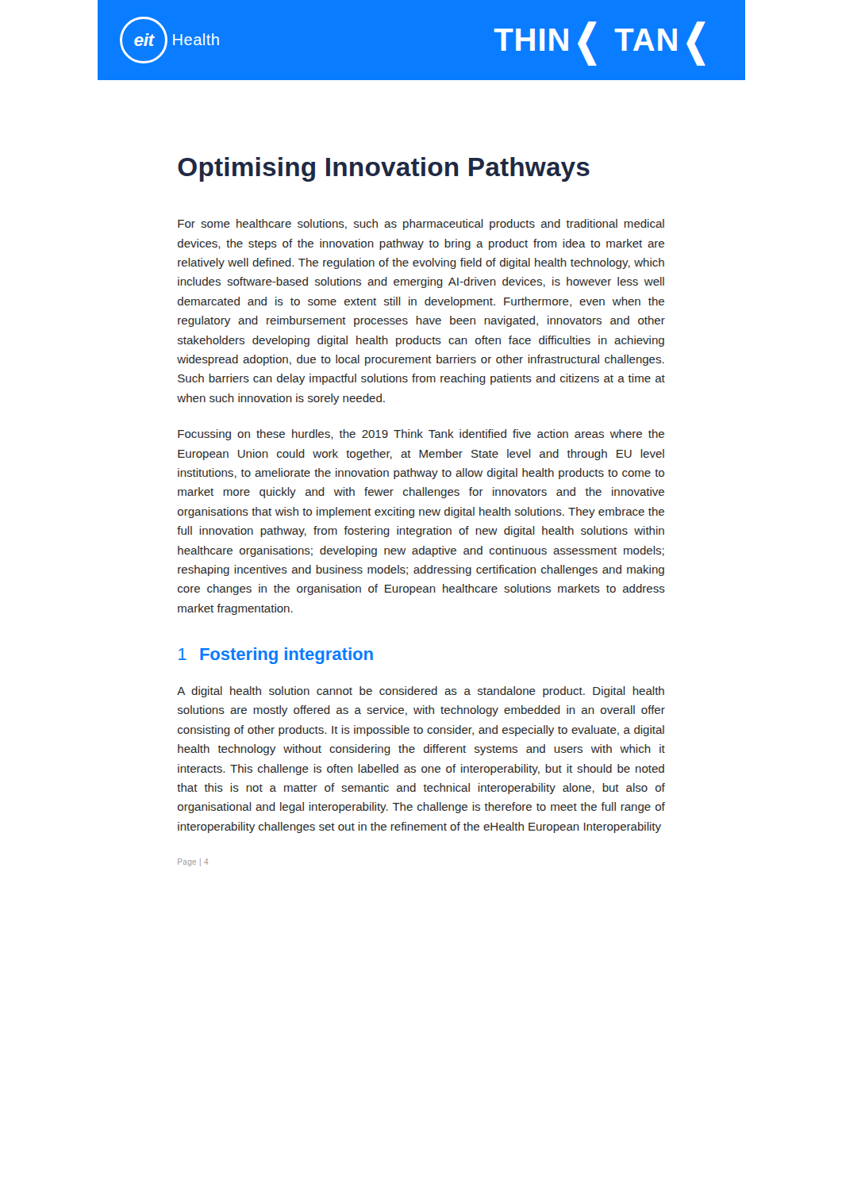eit
Health
THIN❮ TAN❮
Optimising Innovation Pathways
For some healthcare solutions, such as pharmaceutical products and traditional medical devices, the steps of the innovation pathway to bring a product from idea to market are relatively well defined. The regulation of the evolving field of digital health technology, which includes software-based solutions and emerging AI-driven devices, is however less well demarcated and is to some extent still in development. Furthermore, even when the regulatory and reimbursement processes have been navigated, innovators and other stakeholders developing digital health products can often face difficulties in achieving widespread adoption, due to local procurement barriers or other infrastructural challenges. Such barriers can delay impactful solutions from reaching patients and citizens at a time at when such innovation is sorely needed.
Focussing on these hurdles, the 2019 Think Tank identified five action areas where the European Union could work together, at Member State level and through EU level institutions, to ameliorate the innovation pathway to allow digital health products to come to market more quickly and with fewer challenges for innovators and the innovative organisations that wish to implement exciting new digital health solutions. They embrace the full innovation pathway, from fostering integration of new digital health solutions within healthcare organisations; developing new adaptive and continuous assessment models; reshaping incentives and business models; addressing certification challenges and making core changes in the organisation of European healthcare solutions markets to address market fragmentation.
1 Fostering integration
A digital health solution cannot be considered as a standalone product. Digital health solutions are mostly offered as a service, with technology embedded in an overall offer consisting of other products. It is impossible to consider, and especially to evaluate, a digital health technology without considering the different systems and users with which it interacts. This challenge is often labelled as one of interoperability, but it should be noted that this is not a matter of semantic and technical interoperability alone, but also of organisational and legal interoperability. The challenge is therefore to meet the full range of interoperability challenges set out in the refinement of the eHealth European Interoperability
Page | 4